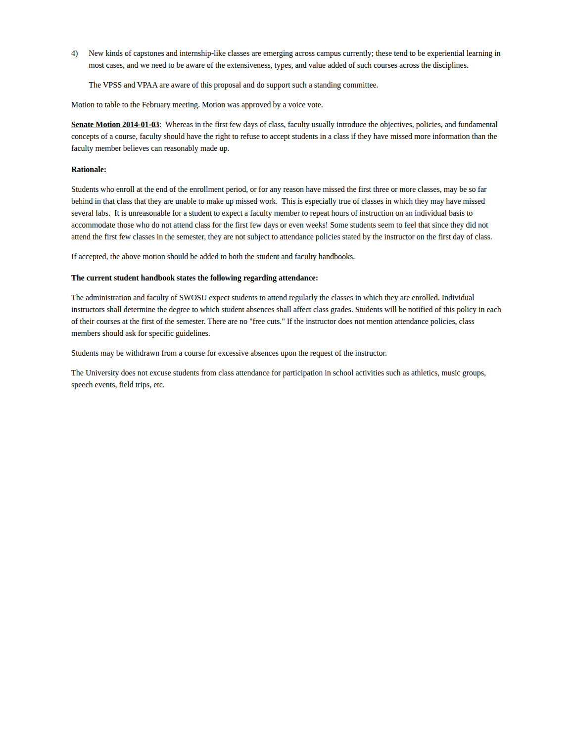4) New kinds of capstones and internship-like classes are emerging across campus currently; these tend to be experiential learning in most cases, and we need to be aware of the extensiveness, types, and value added of such courses across the disciplines.
The VPSS and VPAA are aware of this proposal and do support such a standing committee.
Motion to table to the February meeting. Motion was approved by a voice vote.
Senate Motion 2014-01-03: Whereas in the first few days of class, faculty usually introduce the objectives, policies, and fundamental concepts of a course, faculty should have the right to refuse to accept students in a class if they have missed more information than the faculty member believes can reasonably made up.
Rationale:
Students who enroll at the end of the enrollment period, or for any reason have missed the first three or more classes, may be so far behind in that class that they are unable to make up missed work. This is especially true of classes in which they may have missed several labs. It is unreasonable for a student to expect a faculty member to repeat hours of instruction on an individual basis to accommodate those who do not attend class for the first few days or even weeks! Some students seem to feel that since they did not attend the first few classes in the semester, they are not subject to attendance policies stated by the instructor on the first day of class.
If accepted, the above motion should be added to both the student and faculty handbooks.
The current student handbook states the following regarding attendance:
The administration and faculty of SWOSU expect students to attend regularly the classes in which they are enrolled. Individual instructors shall determine the degree to which student absences shall affect class grades. Students will be notified of this policy in each of their courses at the first of the semester. There are no "free cuts." If the instructor does not mention attendance policies, class members should ask for specific guidelines.
Students may be withdrawn from a course for excessive absences upon the request of the instructor.
The University does not excuse students from class attendance for participation in school activities such as athletics, music groups, speech events, field trips, etc.